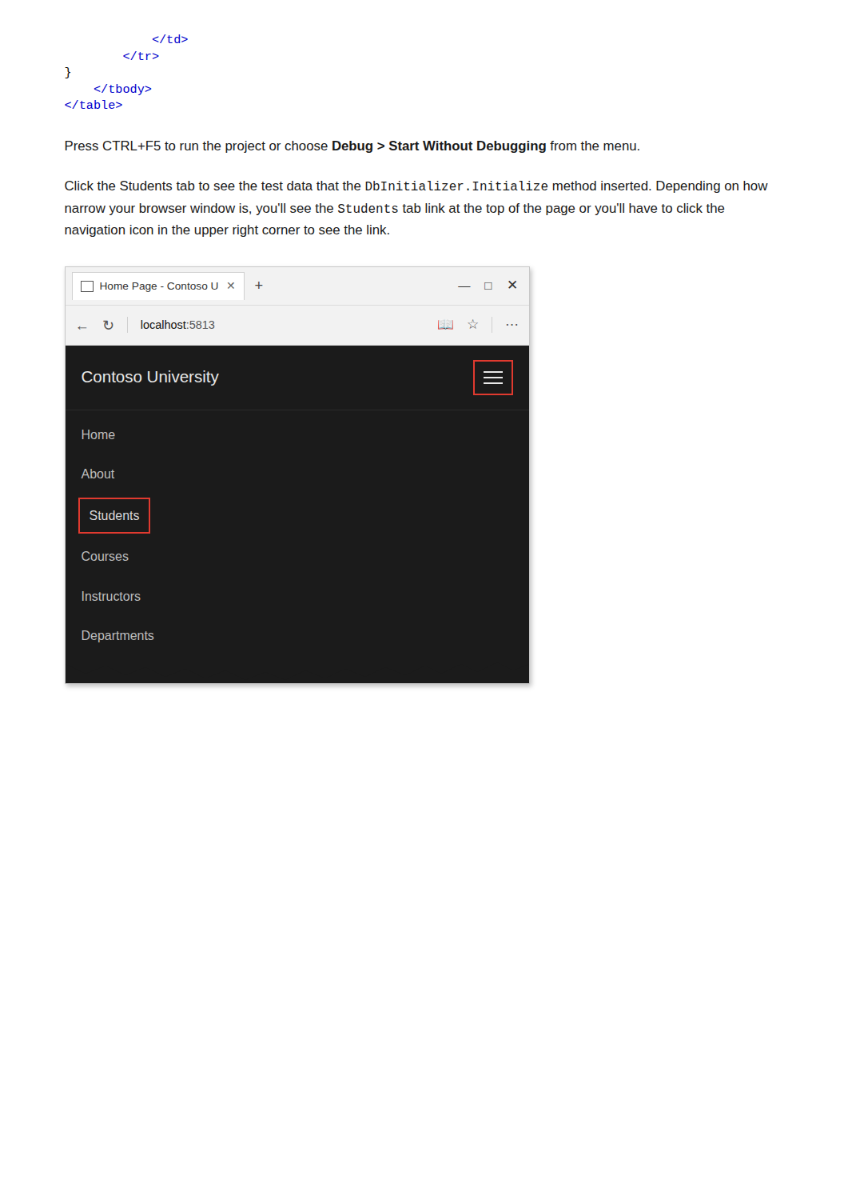</td>
        </tr>
}
    </tbody>
</table>
Press CTRL+F5 to run the project or choose Debug > Start Without Debugging from the menu.
Click the Students tab to see the test data that the DbInitializer.Initialize method inserted. Depending on how narrow your browser window is, you'll see the Students tab link at the top of the page or you'll have to click the navigation icon in the upper right corner to see the link.
Home Page - Contoso U ✕
+
— □ ✕
← ↻ localhost:5813
📖 ☆ ⋯
Contoso University
Home
About
Students
Courses
Instructors
Departments